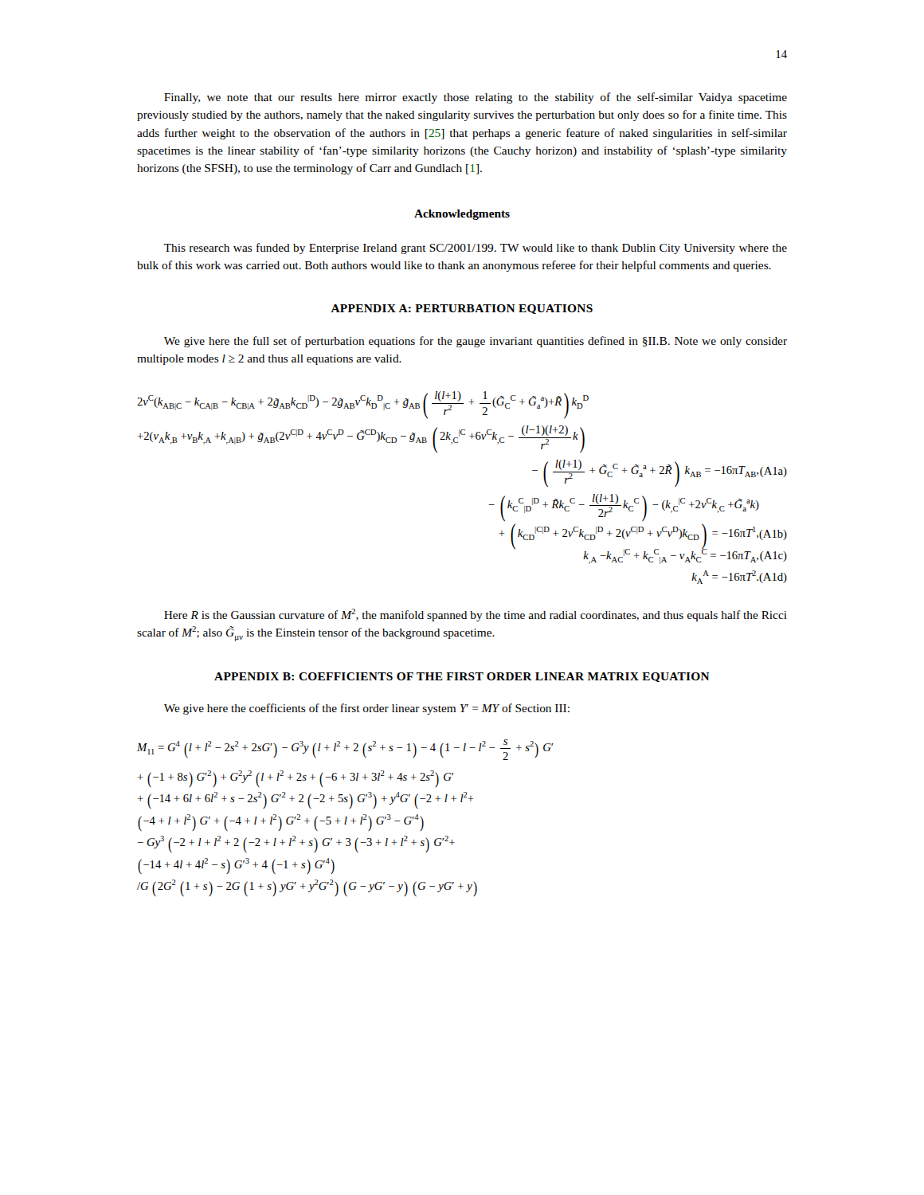14
Finally, we note that our results here mirror exactly those relating to the stability of the self-similar Vaidya spacetime previously studied by the authors, namely that the naked singularity survives the perturbation but only does so for a finite time. This adds further weight to the observation of the authors in [25] that perhaps a generic feature of naked singularities in self-similar spacetimes is the linear stability of ‘fan’-type similarity horizons (the Cauchy horizon) and instability of ‘splash’-type similarity horizons (the SFSH), to use the terminology of Carr and Gundlach [1].
Acknowledgments
This research was funded by Enterprise Ireland grant SC/2001/199. TW would like to thank Dublin City University where the bulk of this work was carried out. Both authors would like to thank an anonymous referee for their helpful comments and queries.
APPENDIX A: PERTURBATION EQUATIONS
We give here the full set of perturbation equations for the gauge invariant quantities defined in §II.B. Note we only consider multipole modes l ≥ 2 and thus all equations are valid.
| 2 v C ( k AB/C − k CA/B − k CB/A + 2 g̃ AB k CD /D ) − 2 g̃ AB v C k D D /C + g̃ AB ( l ( l +1) r 2 + 1 2 ( G̃ C C + G̃ a a )+ R̃ ) k D D | |
| +2( v A k ,B + v B k ,A + k ,A/B ) + g̃ AB (2 v C/D + 4 v C v D − G̃ CD ) k CD − g̃ AB ( 2 k ,C /C +6 v C k ,C − ( l −1)( l +2) r 2 k ) | |
| − ( l ( l +1) r 2 + G̃ C C + G̃ a a + 2 R̃ ) k AB = −16π T AB , | (A1a) |
| − ( k C C /D /D + R̃k C C − l ( l +1) 2 r 2 k C C ) − ( k ,C /C +2 v C k ,C + G̃ a a k ) | |
| + ( k CD /C/D + 2 v C k CD /D + 2( v C/D + v C v D ) k CD ) = −16π T 1 , | (A1b) |
| k ,A − k AC /C + k C C /A − v A k C C = −16π T A , | (A1c) |
| k A A = −16π T 2 . | (A1d) |
Here R is the Gaussian curvature of M2, the manifold spanned by the time and radial coordinates, and thus equals half the Ricci scalar of M2; also G̃μν is the Einstein tensor of the background spacetime.
APPENDIX B: COEFFICIENTS OF THE FIRST ORDER LINEAR MATRIX EQUATION
We give here the coefficients of the first order linear system Y′ = MY of Section III:
M11 = G4 (l + l2 − 2s2 + 2sG′) − G3y (l + l2 + 2 (s2 + s − 1) − 4 (1 − l − l2 − s 2 + s2) G′
+ (−1 + 8s) G′2) + G2y2 (l + l2 + 2s + (−6 + 3l + 3l2 + 4s + 2s2) G′
+ (−14 + 6l + 6l2 + s − 2s2) G′2 + 2 (−2 + 5s) G′3) + y4G′ (−2 + l + l2+
(−4 + l + l2) G′ + (−4 + l + l2) G′2 + (−5 + l + l2) G′3 − G′4)
− Gy3 (−2 + l + l2 + 2 (−2 + l + l2 + s) G′ + 3 (−3 + l + l2 + s) G′2+
(−14 + 4l + 4l2 − s) G′3 + 4 (−1 + s) G′4)
/G (2G2 (1 + s) − 2G (1 + s) yG′ + y2G′2) (G − yG′ − y) (G − yG′ + y)